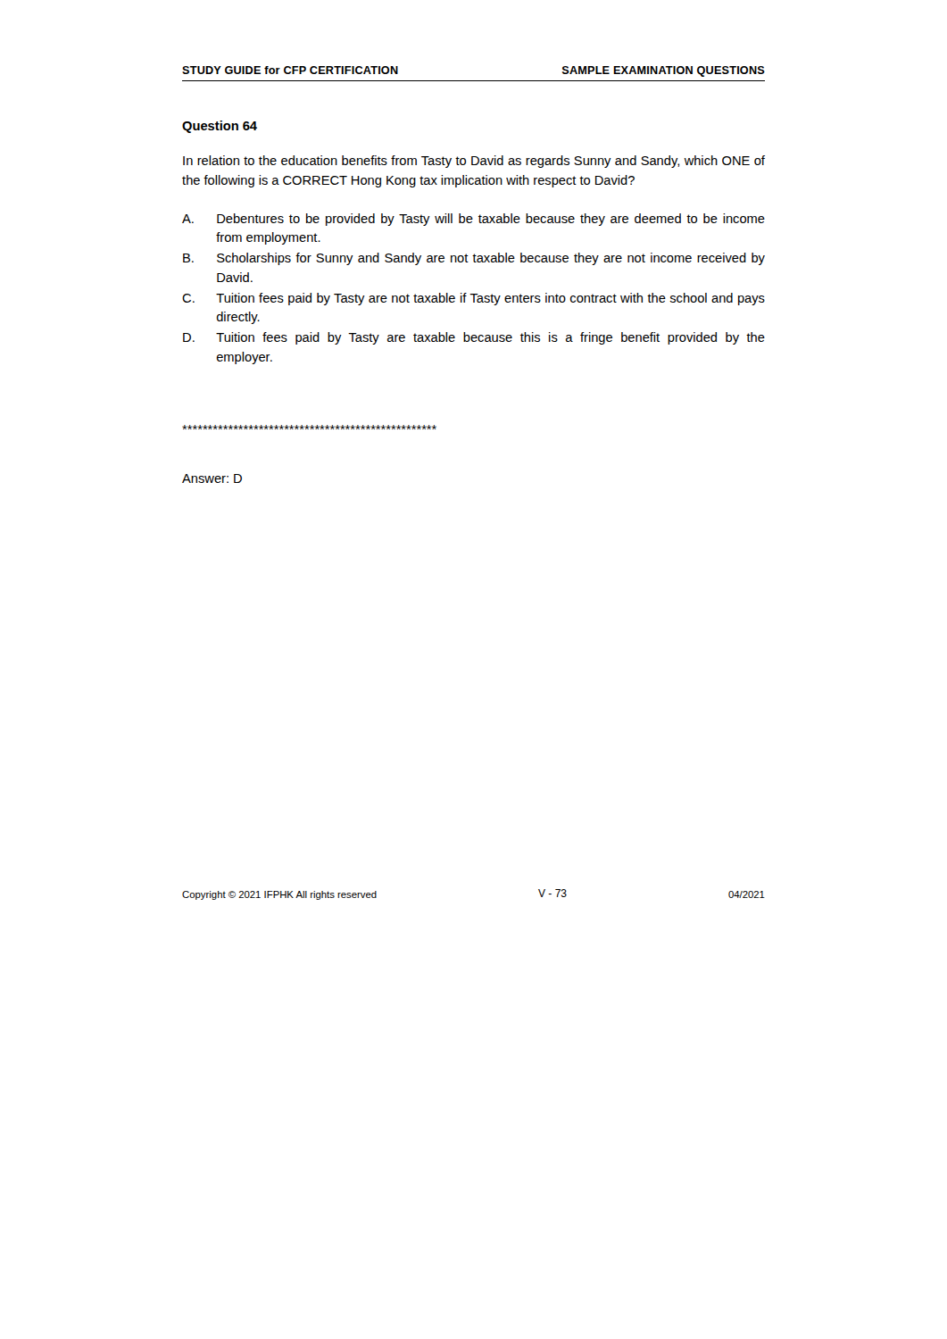STUDY GUIDE for CFP CERTIFICATION SAMPLE EXAMINATION QUESTIONS
Question 64
In relation to the education benefits from Tasty to David as regards Sunny and Sandy, which ONE of the following is a CORRECT Hong Kong tax implication with respect to David?
A. Debentures to be provided by Tasty will be taxable because they are deemed to be income from employment.
B. Scholarships for Sunny and Sandy are not taxable because they are not income received by David.
C. Tuition fees paid by Tasty are not taxable if Tasty enters into contract with the school and pays directly.
D. Tuition fees paid by Tasty are taxable because this is a fringe benefit provided by the employer.
**************************************************
Answer: D
Copyright © 2021 IFPHK All rights reserved V - 73 04/2021